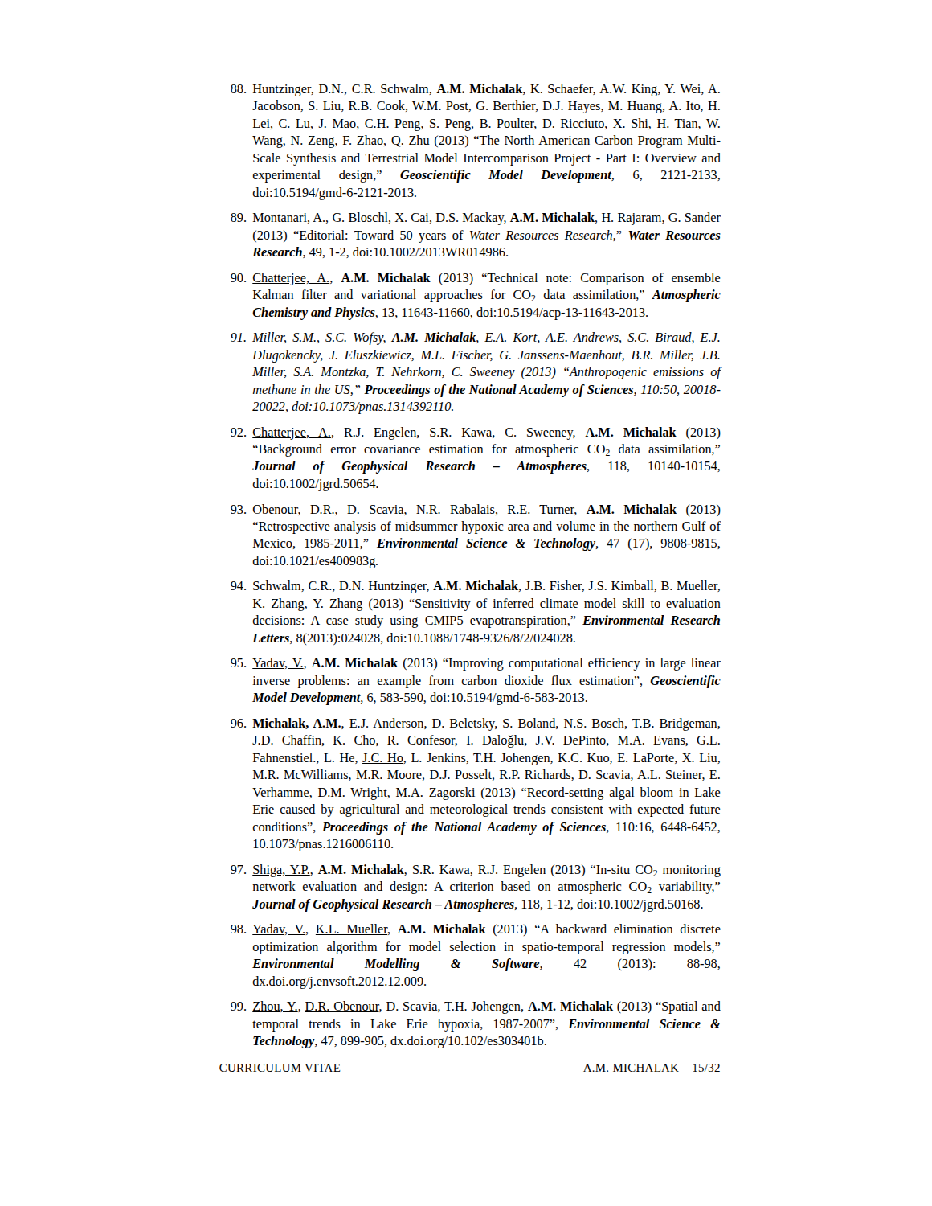88. Huntzinger, D.N., C.R. Schwalm, A.M. Michalak, K. Schaefer, A.W. King, Y. Wei, A. Jacobson, S. Liu, R.B. Cook, W.M. Post, G. Berthier, D.J. Hayes, M. Huang, A. Ito, H. Lei, C. Lu, J. Mao, C.H. Peng, S. Peng, B. Poulter, D. Ricciuto, X. Shi, H. Tian, W. Wang, N. Zeng, F. Zhao, Q. Zhu (2013) “The North American Carbon Program Multi-Scale Synthesis and Terrestrial Model Intercomparison Project - Part I: Overview and experimental design,” Geoscientific Model Development, 6, 2121-2133, doi:10.5194/gmd-6-2121-2013.
89. Montanari, A., G. Bloschl, X. Cai, D.S. Mackay, A.M. Michalak, H. Rajaram, G. Sander (2013) “Editorial: Toward 50 years of Water Resources Research,” Water Resources Research, 49, 1-2, doi:10.1002/2013WR014986.
90. Chatterjee, A., A.M. Michalak (2013) “Technical note: Comparison of ensemble Kalman filter and variational approaches for CO2 data assimilation,” Atmospheric Chemistry and Physics, 13, 11643-11660, doi:10.5194/acp-13-11643-2013.
91. Miller, S.M., S.C. Wofsy, A.M. Michalak, E.A. Kort, A.E. Andrews, S.C. Biraud, E.J. Dlugokencky, J. Eluszkiewicz, M.L. Fischer, G. Janssens-Maenhout, B.R. Miller, J.B. Miller, S.A. Montzka, T. Nehrkorn, C. Sweeney (2013) “Anthropogenic emissions of methane in the US,” Proceedings of the National Academy of Sciences, 110:50, 20018-20022, doi:10.1073/pnas.1314392110.
92. Chatterjee, A., R.J. Engelen, S.R. Kawa, C. Sweeney, A.M. Michalak (2013) “Background error covariance estimation for atmospheric CO2 data assimilation,” Journal of Geophysical Research – Atmospheres, 118, 10140-10154, doi:10.1002/jgrd.50654.
93. Obenour, D.R., D. Scavia, N.R. Rabalais, R.E. Turner, A.M. Michalak (2013) “Retrospective analysis of midsummer hypoxic area and volume in the northern Gulf of Mexico, 1985-2011,” Environmental Science & Technology, 47 (17), 9808-9815, doi:10.1021/es400983g.
94. Schwalm, C.R., D.N. Huntzinger, A.M. Michalak, J.B. Fisher, J.S. Kimball, B. Mueller, K. Zhang, Y. Zhang (2013) “Sensitivity of inferred climate model skill to evaluation decisions: A case study using CMIP5 evapotranspiration,” Environmental Research Letters, 8(2013):024028, doi:10.1088/1748-9326/8/2/024028.
95. Yadav, V., A.M. Michalak (2013) “Improving computational efficiency in large linear inverse problems: an example from carbon dioxide flux estimation”, Geoscientific Model Development, 6, 583-590, doi:10.5194/gmd-6-583-2013.
96. Michalak, A.M., E.J. Anderson, D. Beletsky, S. Boland, N.S. Bosch, T.B. Bridgeman, J.D. Chaffin, K. Cho, R. Confesor, I. Daloğlu, J.V. DePinto, M.A. Evans, G.L. Fahnenstiel., L. He, J.C. Ho, L. Jenkins, T.H. Johengen, K.C. Kuo, E. LaPorte, X. Liu, M.R. McWilliams, M.R. Moore, D.J. Posselt, R.P. Richards, D. Scavia, A.L. Steiner, E. Verhamme, D.M. Wright, M.A. Zagorski (2013) “Record-setting algal bloom in Lake Erie caused by agricultural and meteorological trends consistent with expected future conditions”, Proceedings of the National Academy of Sciences, 110:16, 6448-6452, 10.1073/pnas.1216006110.
97. Shiga, Y.P., A.M. Michalak, S.R. Kawa, R.J. Engelen (2013) “In-situ CO2 monitoring network evaluation and design: A criterion based on atmospheric CO2 variability,” Journal of Geophysical Research – Atmospheres, 118, 1-12, doi:10.1002/jgrd.50168.
98. Yadav, V., K.L. Mueller, A.M. Michalak (2013) “A backward elimination discrete optimization algorithm for model selection in spatio-temporal regression models,” Environmental Modelling & Software, 42 (2013): 88-98, dx.doi.org/j.envsoft.2012.12.009.
99. Zhou, Y., D.R. Obenour, D. Scavia, T.H. Johengen, A.M. Michalak (2013) “Spatial and temporal trends in Lake Erie hypoxia, 1987-2007”, Environmental Science & Technology, 47, 899-905, dx.doi.org/10.102/es303401b.
CURRICULUM VITAE A.M. MICHALAK 15/32